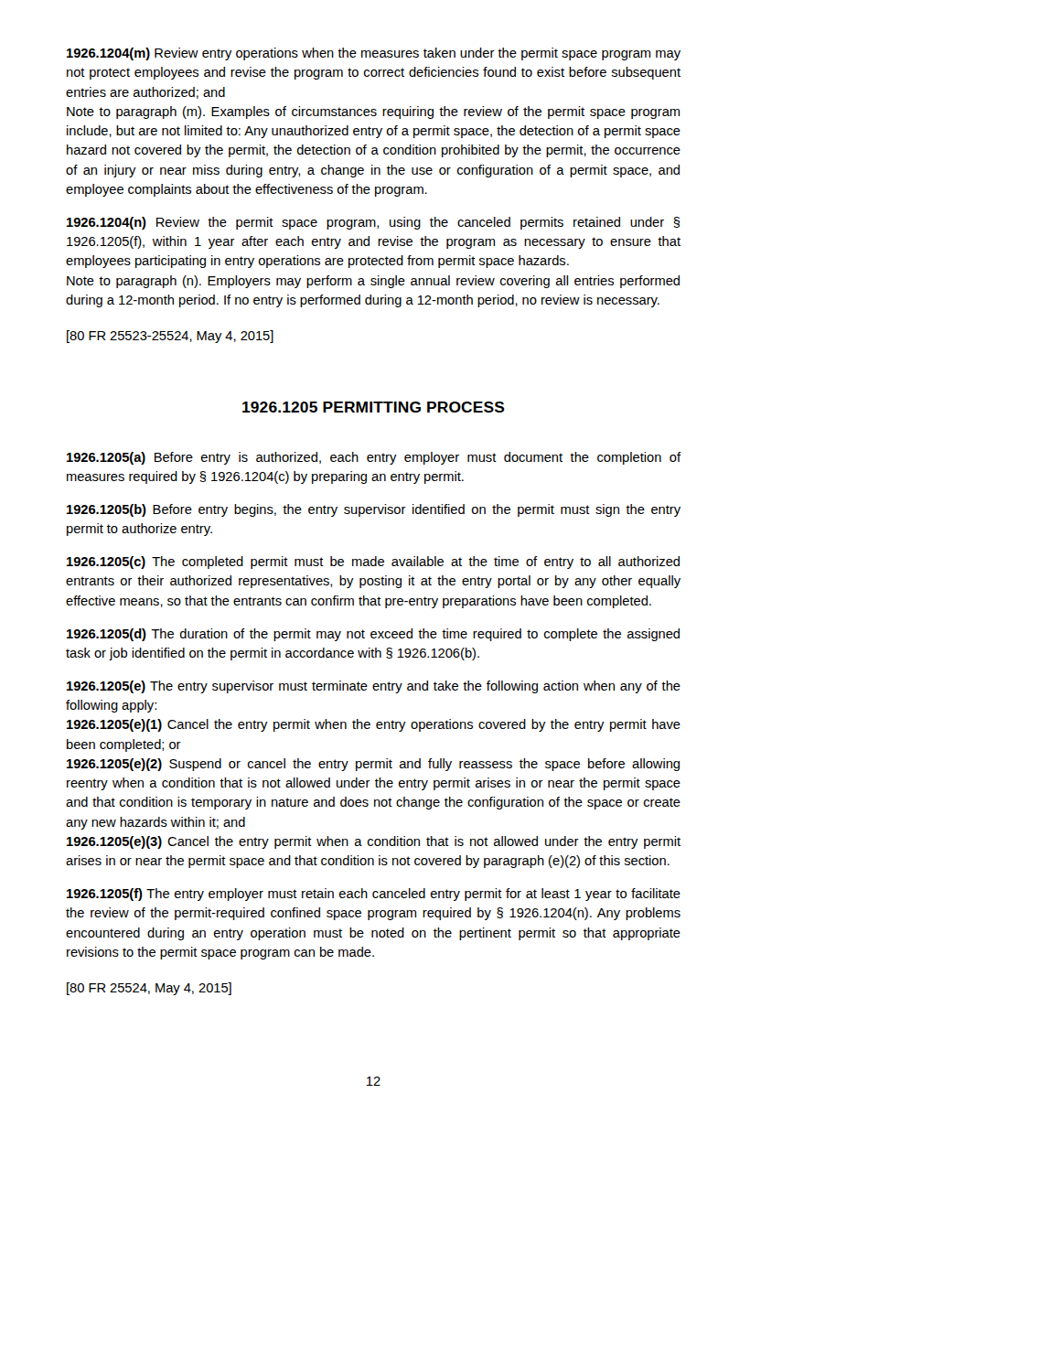1926.1204(m) Review entry operations when the measures taken under the permit space program may not protect employees and revise the program to correct deficiencies found to exist before subsequent entries are authorized; and
Note to paragraph (m). Examples of circumstances requiring the review of the permit space program include, but are not limited to: Any unauthorized entry of a permit space, the detection of a permit space hazard not covered by the permit, the detection of a condition prohibited by the permit, the occurrence of an injury or near miss during entry, a change in the use or configuration of a permit space, and employee complaints about the effectiveness of the program.
1926.1204(n) Review the permit space program, using the canceled permits retained under § 1926.1205(f), within 1 year after each entry and revise the program as necessary to ensure that employees participating in entry operations are protected from permit space hazards.
Note to paragraph (n). Employers may perform a single annual review covering all entries performed during a 12-month period. If no entry is performed during a 12-month period, no review is necessary.
[80 FR 25523-25524, May 4, 2015]
1926.1205 PERMITTING PROCESS
1926.1205(a) Before entry is authorized, each entry employer must document the completion of measures required by § 1926.1204(c) by preparing an entry permit.
1926.1205(b) Before entry begins, the entry supervisor identified on the permit must sign the entry permit to authorize entry.
1926.1205(c) The completed permit must be made available at the time of entry to all authorized entrants or their authorized representatives, by posting it at the entry portal or by any other equally effective means, so that the entrants can confirm that pre-entry preparations have been completed.
1926.1205(d) The duration of the permit may not exceed the time required to complete the assigned task or job identified on the permit in accordance with § 1926.1206(b).
1926.1205(e) The entry supervisor must terminate entry and take the following action when any of the following apply:
1926.1205(e)(1) Cancel the entry permit when the entry operations covered by the entry permit have been completed; or
1926.1205(e)(2) Suspend or cancel the entry permit and fully reassess the space before allowing reentry when a condition that is not allowed under the entry permit arises in or near the permit space and that condition is temporary in nature and does not change the configuration of the space or create any new hazards within it; and
1926.1205(e)(3) Cancel the entry permit when a condition that is not allowed under the entry permit arises in or near the permit space and that condition is not covered by paragraph (e)(2) of this section.
1926.1205(f) The entry employer must retain each canceled entry permit for at least 1 year to facilitate the review of the permit-required confined space program required by § 1926.1204(n). Any problems encountered during an entry operation must be noted on the pertinent permit so that appropriate revisions to the permit space program can be made.
[80 FR 25524, May 4, 2015]
12